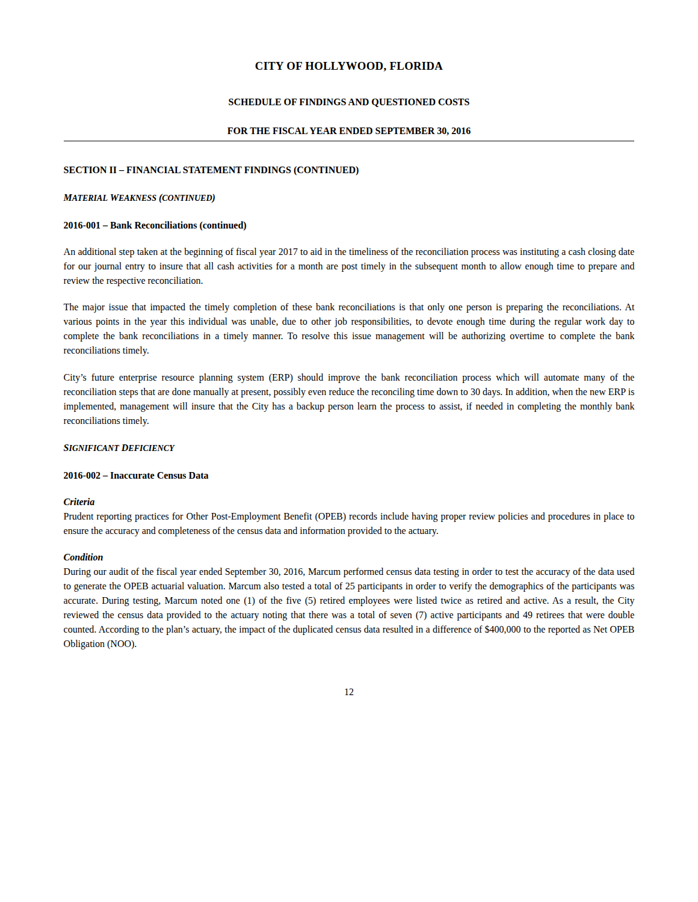CITY OF HOLLYWOOD, FLORIDA
SCHEDULE OF FINDINGS AND QUESTIONED COSTS
FOR THE FISCAL YEAR ENDED SEPTEMBER 30, 2016
SECTION II – FINANCIAL STATEMENT FINDINGS (CONTINUED)
MATERIAL WEAKNESS (CONTINUED)
2016-001 – Bank Reconciliations (continued)
An additional step taken at the beginning of fiscal year 2017 to aid in the timeliness of the reconciliation process was instituting a cash closing date for our journal entry to insure that all cash activities for a month are post timely in the subsequent month to allow enough time to prepare and review the respective reconciliation.
The major issue that impacted the timely completion of these bank reconciliations is that only one person is preparing the reconciliations. At various points in the year this individual was unable, due to other job responsibilities, to devote enough time during the regular work day to complete the bank reconciliations in a timely manner. To resolve this issue management will be authorizing overtime to complete the bank reconciliations timely.
City’s future enterprise resource planning system (ERP) should improve the bank reconciliation process which will automate many of the reconciliation steps that are done manually at present, possibly even reduce the reconciling time down to 30 days. In addition, when the new ERP is implemented, management will insure that the City has a backup person learn the process to assist, if needed in completing the monthly bank reconciliations timely.
SIGNIFICANT DEFICIENCY
2016-002 – Inaccurate Census Data
Criteria
Prudent reporting practices for Other Post-Employment Benefit (OPEB) records include having proper review policies and procedures in place to ensure the accuracy and completeness of the census data and information provided to the actuary.
Condition
During our audit of the fiscal year ended September 30, 2016, Marcum performed census data testing in order to test the accuracy of the data used to generate the OPEB actuarial valuation. Marcum also tested a total of 25 participants in order to verify the demographics of the participants was accurate. During testing, Marcum noted one (1) of the five (5) retired employees were listed twice as retired and active. As a result, the City reviewed the census data provided to the actuary noting that there was a total of seven (7) active participants and 49 retirees that were double counted. According to the plan’s actuary, the impact of the duplicated census data resulted in a difference of $400,000 to the reported as Net OPEB Obligation (NOO).
12